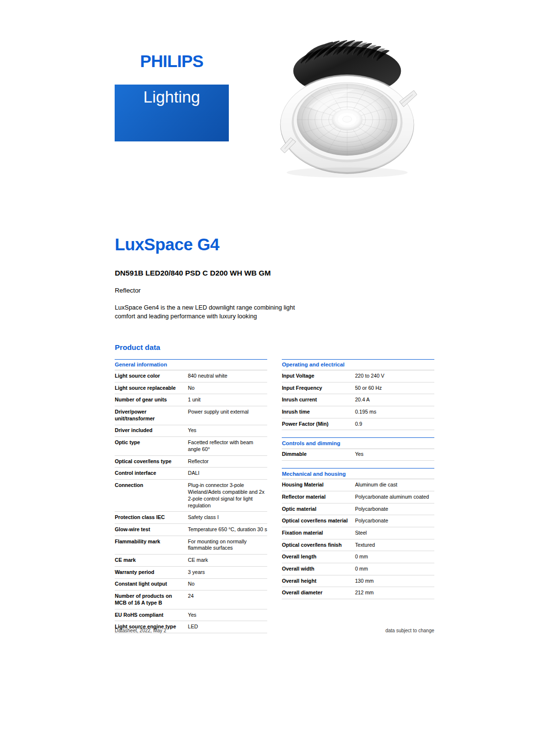PHILIPS
Lighting
LuxSpace G4
DN591B LED20/840 PSD C D200 WH WB GM
Reflector
LuxSpace Gen4 is the a new LED downlight range combining light comfort and leading performance with luxury looking
Product data
General information
| Light source color | 840 neutral white |
| Light source replaceable | No |
| Number of gear units | 1 unit |
| Driver/power unit/transformer | Power supply unit external |
| Driver included | Yes |
| Optic type | Facetted reflector with beam angle 60° |
| Optical cover/lens type | Reflector |
| Control interface | DALI |
| Connection | Plug-in connector 3-pole Wieland/Adels compatible and 2x 2-pole control signal for light regulation |
| Protection class IEC | Safety class I |
| Glow-wire test | Temperature 650 °C, duration 30 s |
| Flammability mark | For mounting on normally flammable surfaces |
| CE mark | CE mark |
| Warranty period | 3 years |
| Constant light output | No |
| Number of products on MCB of 16 A type B | 24 |
| EU RoHS compliant | Yes |
| Light source engine type | LED |
Operating and electrical
| Input Voltage | 220 to 240 V |
| Input Frequency | 50 or 60 Hz |
| Inrush current | 20.4 A |
| Inrush time | 0.195 ms |
| Power Factor (Min) | 0.9 |
Controls and dimming
| Dimmable | Yes |
Mechanical and housing
| Housing Material | Aluminum die cast |
| Reflector material | Polycarbonate aluminum coated |
| Optic material | Polycarbonate |
| Optical cover/lens material | Polycarbonate |
| Fixation material | Steel |
| Optical cover/lens finish | Textured |
| Overall length | 0 mm |
| Overall width | 0 mm |
| Overall height | 130 mm |
| Overall diameter | 212 mm |
Datasheet, 2022, May 2 data subject to change